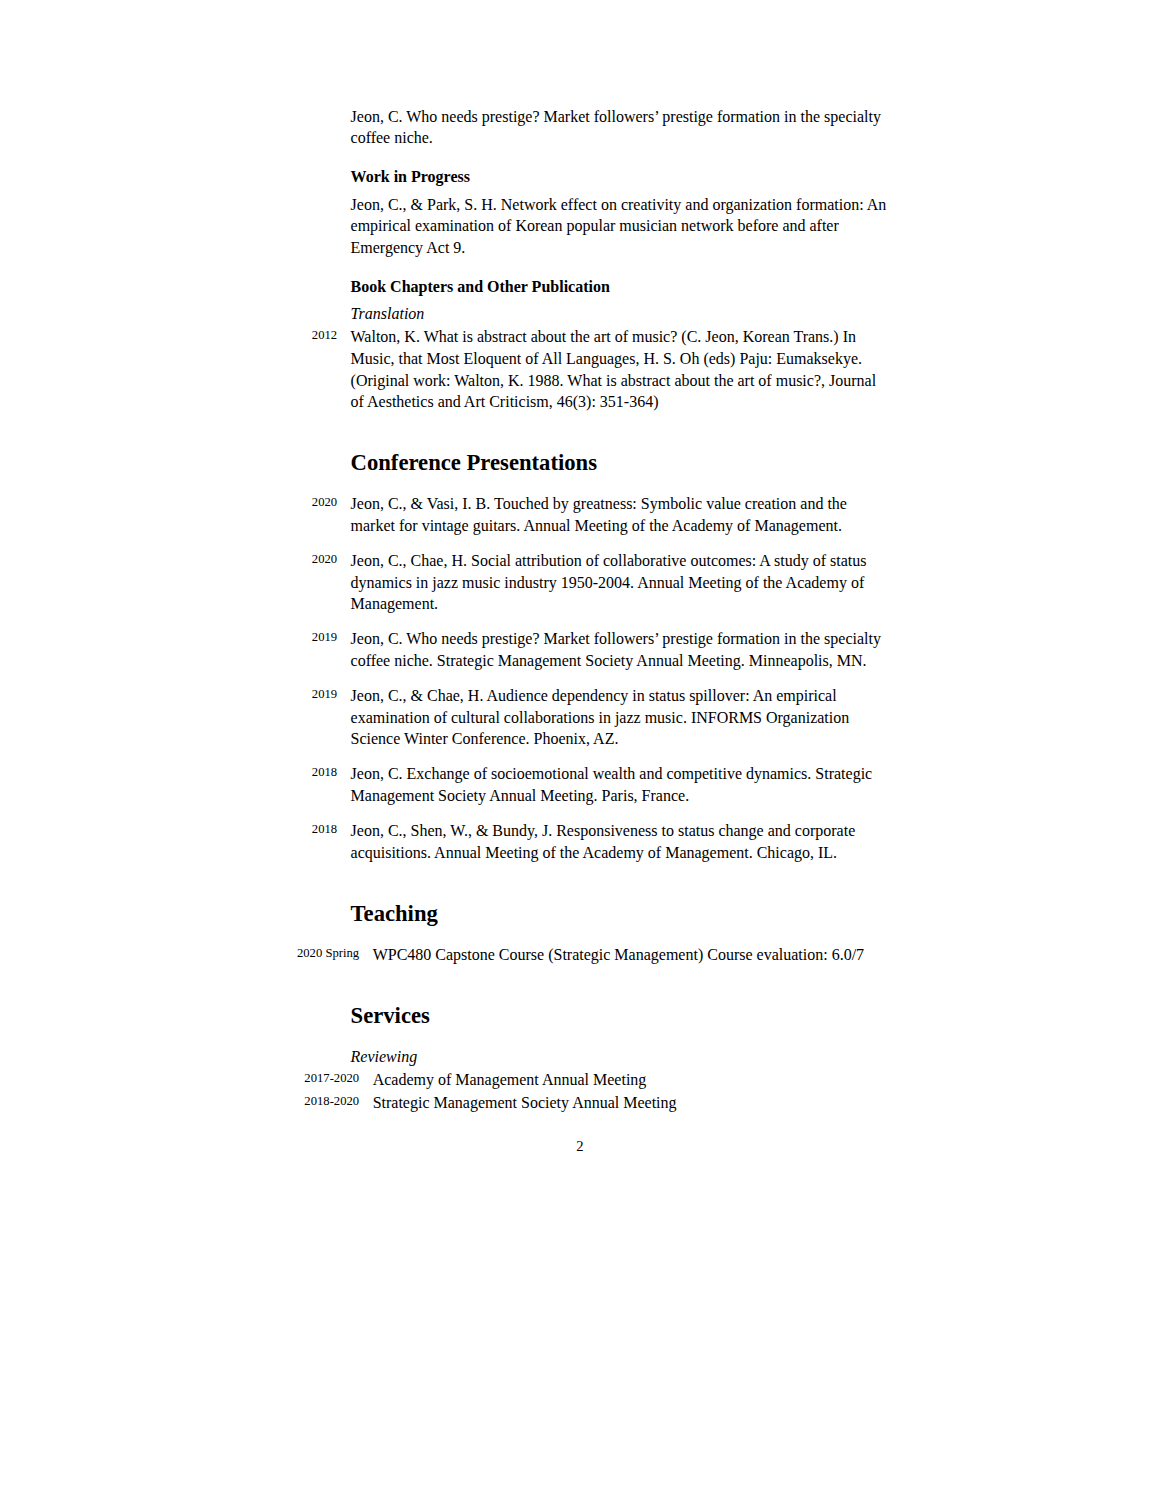Jeon, C. Who needs prestige? Market followers’ prestige formation in the specialty coffee niche.
Work in Progress
Jeon, C., & Park, S. H. Network effect on creativity and organization formation: An empirical examination of Korean popular musician network before and after Emergency Act 9.
Book Chapters and Other Publication
Translation
2012
Walton, K. What is abstract about the art of music? (C. Jeon, Korean Trans.) In Music, that Most Eloquent of All Languages, H. S. Oh (eds) Paju: Eumaksekye. (Original work: Walton, K. 1988. What is abstract about the art of music?, Journal of Aesthetics and Art Criticism, 46(3): 351-364)
Conference Presentations
2020
Jeon, C., & Vasi, I. B. Touched by greatness: Symbolic value creation and the market for vintage guitars. Annual Meeting of the Academy of Management.
2020
Jeon, C., Chae, H. Social attribution of collaborative outcomes: A study of status dynamics in jazz music industry 1950-2004. Annual Meeting of the Academy of Management.
2019
Jeon, C. Who needs prestige? Market followers’ prestige formation in the specialty coffee niche. Strategic Management Society Annual Meeting. Minneapolis, MN.
2019
Jeon, C., & Chae, H. Audience dependency in status spillover: An empirical examination of cultural collaborations in jazz music. INFORMS Organization Science Winter Conference. Phoenix, AZ.
2018
Jeon, C. Exchange of socioemotional wealth and competitive dynamics. Strategic Management Society Annual Meeting. Paris, France.
2018
Jeon, C., Shen, W., & Bundy, J. Responsiveness to status change and corporate acquisitions. Annual Meeting of the Academy of Management. Chicago, IL.
Teaching
2020 Spring
WPC480 Capstone Course (Strategic Management) Course evaluation: 6.0/7
Services
Reviewing
2017-2020
Academy of Management Annual Meeting
2018-2020
Strategic Management Society Annual Meeting
2